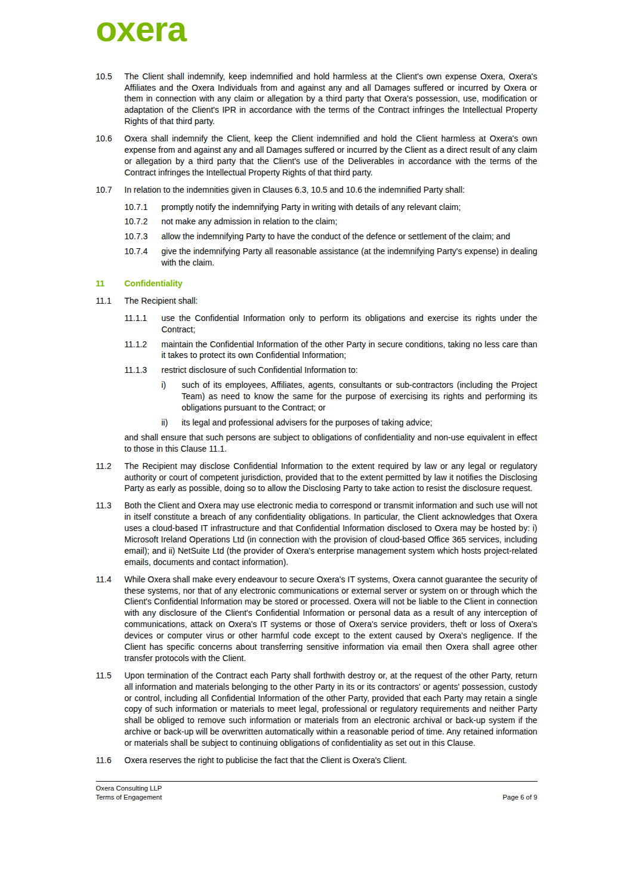oxera
10.5
The Client shall indemnify, keep indemnified and hold harmless at the Client's own expense Oxera, Oxera's Affiliates and the Oxera Individuals from and against any and all Damages suffered or incurred by Oxera or them in connection with any claim or allegation by a third party that Oxera's possession, use, modification or adaptation of the Client's IPR in accordance with the terms of the Contract infringes the Intellectual Property Rights of that third party.
10.6
Oxera shall indemnify the Client, keep the Client indemnified and hold the Client harmless at Oxera's own expense from and against any and all Damages suffered or incurred by the Client as a direct result of any claim or allegation by a third party that the Client's use of the Deliverables in accordance with the terms of the Contract infringes the Intellectual Property Rights of that third party.
10.7
In relation to the indemnities given in Clauses 6.3, 10.5 and 10.6 the indemnified Party shall:
10.7.1
promptly notify the indemnifying Party in writing with details of any relevant claim;
10.7.2
not make any admission in relation to the claim;
10.7.3
allow the indemnifying Party to have the conduct of the defence or settlement of the claim; and
10.7.4
give the indemnifying Party all reasonable assistance (at the indemnifying Party's expense) in dealing with the claim.
11
Confidentiality
11.1
The Recipient shall:
11.1.1
use the Confidential Information only to perform its obligations and exercise its rights under the Contract;
11.1.2
maintain the Confidential Information of the other Party in secure conditions, taking no less care than it takes to protect its own Confidential Information;
11.1.3
restrict disclosure of such Confidential Information to:
i)
such of its employees, Affiliates, agents, consultants or sub-contractors (including the Project Team) as need to know the same for the purpose of exercising its rights and performing its obligations pursuant to the Contract; or
ii)
its legal and professional advisers for the purposes of taking advice;
and shall ensure that such persons are subject to obligations of confidentiality and non-use equivalent in effect to those in this Clause 11.1.
11.2
The Recipient may disclose Confidential Information to the extent required by law or any legal or regulatory authority or court of competent jurisdiction, provided that to the extent permitted by law it notifies the Disclosing Party as early as possible, doing so to allow the Disclosing Party to take action to resist the disclosure request.
11.3
Both the Client and Oxera may use electronic media to correspond or transmit information and such use will not in itself constitute a breach of any confidentiality obligations. In particular, the Client acknowledges that Oxera uses a cloud-based IT infrastructure and that Confidential Information disclosed to Oxera may be hosted by: i) Microsoft Ireland Operations Ltd (in connection with the provision of cloud-based Office 365 services, including email); and ii) NetSuite Ltd (the provider of Oxera's enterprise management system which hosts project-related emails, documents and contact information).
11.4
While Oxera shall make every endeavour to secure Oxera's IT systems, Oxera cannot guarantee the security of these systems, nor that of any electronic communications or external server or system on or through which the Client's Confidential Information may be stored or processed. Oxera will not be liable to the Client in connection with any disclosure of the Client's Confidential Information or personal data as a result of any interception of communications, attack on Oxera's IT systems or those of Oxera's service providers, theft or loss of Oxera's devices or computer virus or other harmful code except to the extent caused by Oxera's negligence. If the Client has specific concerns about transferring sensitive information via email then Oxera shall agree other transfer protocols with the Client.
11.5
Upon termination of the Contract each Party shall forthwith destroy or, at the request of the other Party, return all information and materials belonging to the other Party in its or its contractors' or agents' possession, custody or control, including all Confidential Information of the other Party, provided that each Party may retain a single copy of such information or materials to meet legal, professional or regulatory requirements and neither Party shall be obliged to remove such information or materials from an electronic archival or back-up system if the archive or back-up will be overwritten automatically within a reasonable period of time. Any retained information or materials shall be subject to continuing obligations of confidentiality as set out in this Clause.
11.6
Oxera reserves the right to publicise the fact that the Client is Oxera's Client.
Oxera Consulting LLP
Terms of Engagement
Page 6 of 9